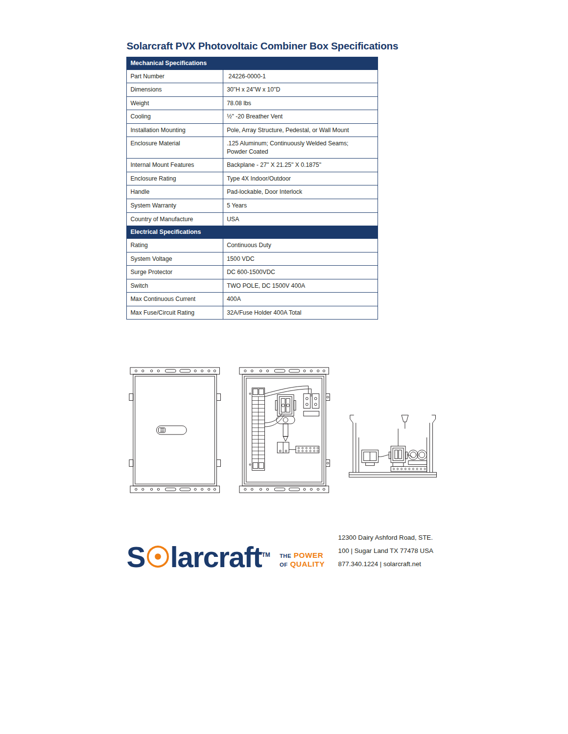Solarcraft PVX Photovoltaic Combiner Box Specifications
| Mechanical Specifications |
| Part Number | 24226-0000-1 |
| Dimensions | 30"H x 24"W x 10"D |
| Weight | 78.08 lbs |
| Cooling | ½" -20 Breather Vent |
| Installation Mounting | Pole, Array Structure, Pedestal, or Wall Mount |
| Enclosure Material | .125 Aluminum; Continuously Welded Seams; Powder Coated |
| Internal Mount Features | Backplane - 27" X 21.25" X 0.1875" |
| Enclosure Rating | Type 4X Indoor/Outdoor |
| Handle | Pad-lockable, Door Interlock |
| System Warranty | 5 Years |
| Country of Manufacture | USA |
| Electrical Specifications |
| Rating | Continuous Duty |
| System Voltage | 1500 VDC |
| Surge Protector | DC 600-1500VDC |
| Switch | TWO POLE, DC 1500V 400A |
| Max Continuous Current | 400A |
| Max Fuse/Circuit Rating | 32A/Fuse Holder 400A Total |
S☉larcraftTM
THE POWER OF QUALITY
12300 Dairy Ashford Road, STE. 100 | Sugar Land TX 77478 USA
877.340.1224 | solarcraft.net